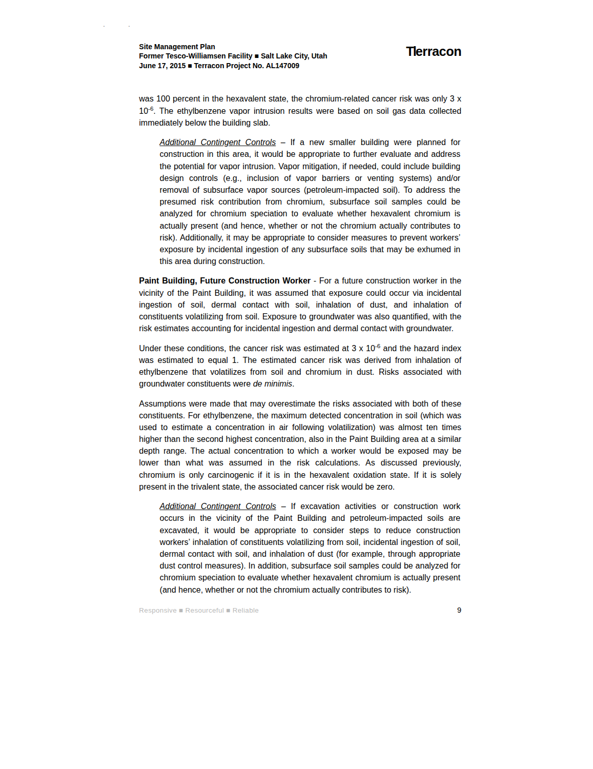. .
Site Management Plan
Former Tesco-Williamsen Facility ■ Salt Lake City, Utah
June 17, 2015 ■ Terracon Project No. AL147009
Tlerracon
was 100 percent in the hexavalent state, the chromium-related cancer risk was only 3 x 10-6. The ethylbenzene vapor intrusion results were based on soil gas data collected immediately below the building slab.
Additional Contingent Controls – If a new smaller building were planned for construction in this area, it would be appropriate to further evaluate and address the potential for vapor intrusion. Vapor mitigation, if needed, could include building design controls (e.g., inclusion of vapor barriers or venting systems) and/or removal of subsurface vapor sources (petroleum-impacted soil). To address the presumed risk contribution from chromium, subsurface soil samples could be analyzed for chromium speciation to evaluate whether hexavalent chromium is actually present (and hence, whether or not the chromium actually contributes to risk). Additionally, it may be appropriate to consider measures to prevent workers’ exposure by incidental ingestion of any subsurface soils that may be exhumed in this area during construction.
Paint Building, Future Construction Worker - For a future construction worker in the vicinity of the Paint Building, it was assumed that exposure could occur via incidental ingestion of soil, dermal contact with soil, inhalation of dust, and inhalation of constituents volatilizing from soil. Exposure to groundwater was also quantified, with the risk estimates accounting for incidental ingestion and dermal contact with groundwater.
Under these conditions, the cancer risk was estimated at 3 x 10-6 and the hazard index was estimated to equal 1. The estimated cancer risk was derived from inhalation of ethylbenzene that volatilizes from soil and chromium in dust. Risks associated with groundwater constituents were de minimis.
Assumptions were made that may overestimate the risks associated with both of these constituents. For ethylbenzene, the maximum detected concentration in soil (which was used to estimate a concentration in air following volatilization) was almost ten times higher than the second highest concentration, also in the Paint Building area at a similar depth range. The actual concentration to which a worker would be exposed may be lower than what was assumed in the risk calculations. As discussed previously, chromium is only carcinogenic if it is in the hexavalent oxidation state. If it is solely present in the trivalent state, the associated cancer risk would be zero.
Additional Contingent Controls – If excavation activities or construction work occurs in the vicinity of the Paint Building and petroleum-impacted soils are excavated, it would be appropriate to consider steps to reduce construction workers’ inhalation of constituents volatilizing from soil, incidental ingestion of soil, dermal contact with soil, and inhalation of dust (for example, through appropriate dust control measures). In addition, subsurface soil samples could be analyzed for chromium speciation to evaluate whether hexavalent chromium is actually present (and hence, whether or not the chromium actually contributes to risk).
Responsive ■ Resourceful ■ Reliable
9